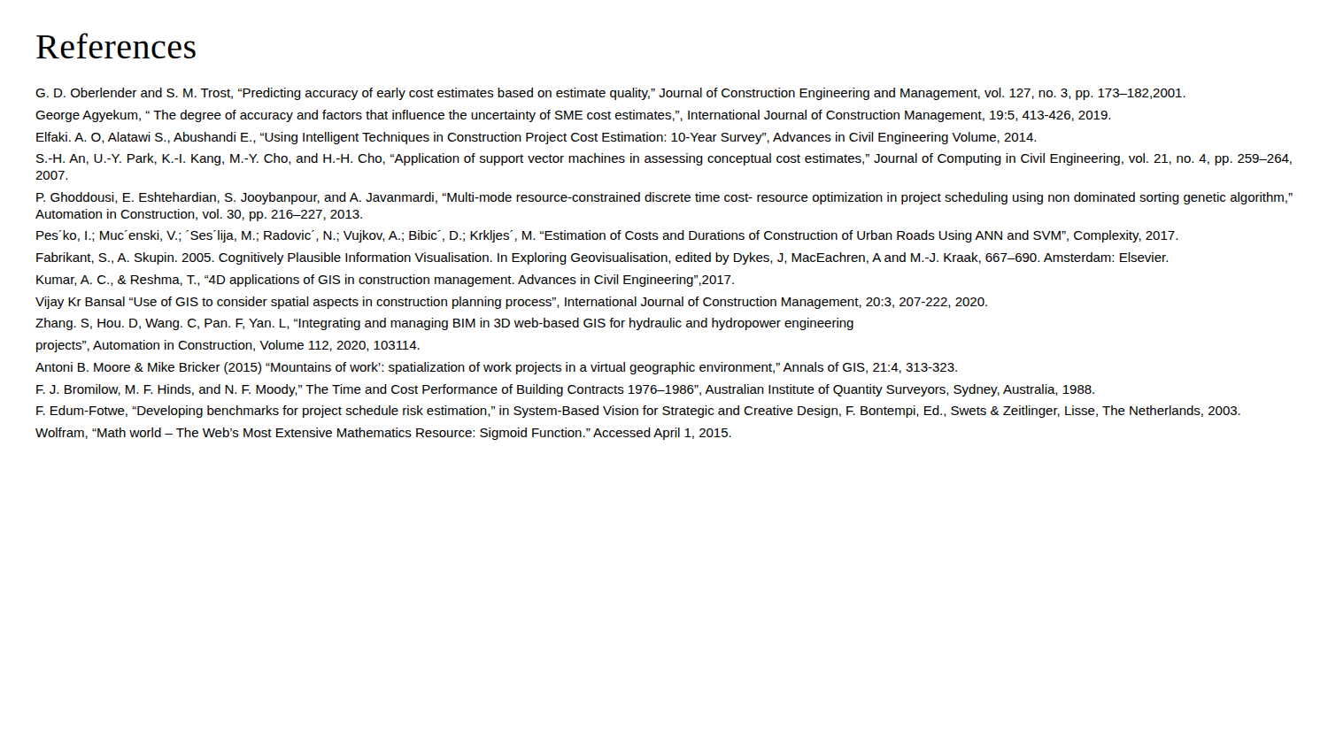References
G. D. Oberlender and S. M. Trost, “Predicting accuracy of early cost estimates based on estimate quality,” Journal of Construction Engineering and Management, vol. 127, no. 3, pp. 173–182,2001.
George Agyekum, “ The degree of accuracy and factors that influence the uncertainty of SME cost estimates,”, International Journal of Construction Management, 19:5, 413-426, 2019.
Elfaki. A. O, Alatawi S., Abushandi E., “Using Intelligent Techniques in Construction Project Cost Estimation: 10-Year Survey”, Advances in Civil Engineering Volume, 2014.
S.-H. An, U.-Y. Park, K.-I. Kang, M.-Y. Cho, and H.-H. Cho, “Application of support vector machines in assessing conceptual cost estimates,” Journal of Computing in Civil Engineering, vol. 21, no. 4, pp. 259–264, 2007.
P. Ghoddousi, E. Eshtehardian, S. Jooybanpour, and A. Javanmardi, “Multi-mode resource-constrained discrete time cost- resource optimization in project scheduling using non dominated sorting genetic algorithm,” Automation in Construction, vol. 30, pp. 216–227, 2013.
Pes´ko, I.; Muc´enski, V.; ´Ses´lija, M.; Radovic´, N.; Vujkov, A.; Bibic´, D.; Krkljes´, M. “Estimation of Costs and Durations of Construction of Urban Roads Using ANN and SVM”, Complexity, 2017.
Fabrikant, S., A. Skupin. 2005. Cognitively Plausible Information Visualisation. In Exploring Geovisualisation, edited by Dykes, J, MacEachren, A and M.-J. Kraak, 667–690. Amsterdam: Elsevier.
Kumar, A. C., & Reshma, T., “4D applications of GIS in construction management. Advances in Civil Engineering”,2017.
Vijay Kr Bansal “Use of GIS to consider spatial aspects in construction planning process”, International Journal of Construction Management, 20:3, 207-222, 2020.
Zhang. S, Hou. D, Wang. C, Pan. F, Yan. L, “Integrating and managing BIM in 3D web-based GIS for hydraulic and hydropower engineering
projects”, Automation in Construction, Volume 112, 2020, 103114.
Antoni B. Moore & Mike Bricker (2015) “Mountains of work’: spatialization of work projects in a virtual geographic environment,” Annals of GIS, 21:4, 313-323.
F. J. Bromilow, M. F. Hinds, and N. F. Moody,” The Time and Cost Performance of Building Contracts 1976–1986”, Australian Institute of Quantity Surveyors, Sydney, Australia, 1988.
F. Edum-Fotwe, “Developing benchmarks for project schedule risk estimation,” in System-Based Vision for Strategic and Creative Design, F. Bontempi, Ed., Swets & Zeitlinger, Lisse, The Netherlands, 2003.
Wolfram, “Math world – The Web’s Most Extensive Mathematics Resource: Sigmoid Function.” Accessed April 1, 2015.